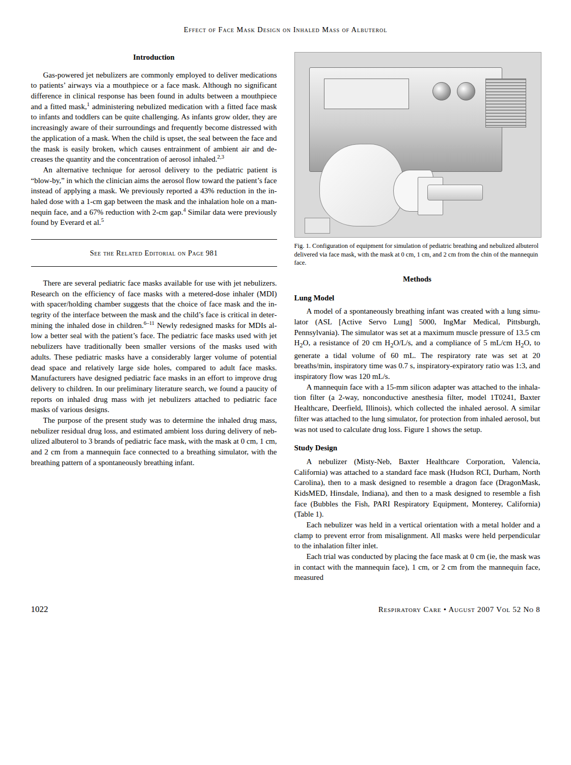Effect of Face Mask Design on Inhaled Mass of Albuterol
Introduction
Gas-powered jet nebulizers are commonly employed to deliver medications to patients’ airways via a mouthpiece or a face mask. Although no significant difference in clinical response has been found in adults between a mouthpiece and a fitted mask,1 administering nebulized medication with a fitted face mask to infants and toddlers can be quite challenging. As infants grow older, they are increasingly aware of their surroundings and frequently become distressed with the application of a mask. When the child is upset, the seal between the face and the mask is easily broken, which causes entrainment of ambient air and decreases the quantity and the concentration of aerosol inhaled.2,3
An alternative technique for aerosol delivery to the pediatric patient is “blow-by,” in which the clinician aims the aerosol flow toward the patient’s face instead of applying a mask. We previously reported a 43% reduction in the inhaled dose with a 1-cm gap between the mask and the inhalation hole on a mannequin face, and a 67% reduction with 2-cm gap.4 Similar data were previously found by Everard et al.5
See the Related Editorial on Page 981
There are several pediatric face masks available for use with jet nebulizers. Research on the efficiency of face masks with a metered-dose inhaler (MDI) with spacer/holding chamber suggests that the choice of face mask and the integrity of the interface between the mask and the child’s face is critical in determining the inhaled dose in children.6–11 Newly redesigned masks for MDIs allow a better seal with the patient’s face. The pediatric face masks used with jet nebulizers have traditionally been smaller versions of the masks used with adults. These pediatric masks have a considerably larger volume of potential dead space and relatively large side holes, compared to adult face masks. Manufacturers have designed pediatric face masks in an effort to improve drug delivery to children. In our preliminary literature search, we found a paucity of reports on inhaled drug mass with jet nebulizers attached to pediatric face masks of various designs.
The purpose of the present study was to determine the inhaled drug mass, nebulizer residual drug loss, and estimated ambient loss during delivery of nebulized albuterol to 3 brands of pediatric face mask, with the mask at 0 cm, 1 cm, and 2 cm from a mannequin face connected to a breathing simulator, with the breathing pattern of a spontaneously breathing infant.
Fig. 1. Configuration of equipment for simulation of pediatric breathing and nebulized albuterol delivered via face mask, with the mask at 0 cm, 1 cm, and 2 cm from the chin of the mannequin face.
Methods
Lung Model
A model of a spontaneously breathing infant was created with a lung simulator (ASL [Active Servo Lung] 5000, IngMar Medical, Pittsburgh, Pennsylvania). The simulator was set at a maximum muscle pressure of 13.5 cm H2O, a resistance of 20 cm H2O/L/s, and a compliance of 5 mL/cm H2O, to generate a tidal volume of 60 mL. The respiratory rate was set at 20 breaths/min, inspiratory time was 0.7 s, inspiratory-expiratory ratio was 1:3, and inspiratory flow was 120 mL/s.
A mannequin face with a 15-mm silicon adapter was attached to the inhalation filter (a 2-way, nonconductive anesthesia filter, model 1T0241, Baxter Healthcare, Deerfield, Illinois), which collected the inhaled aerosol. A similar filter was attached to the lung simulator, for protection from inhaled aerosol, but was not used to calculate drug loss. Figure 1 shows the setup.
Study Design
A nebulizer (Misty-Neb, Baxter Healthcare Corporation, Valencia, California) was attached to a standard face mask (Hudson RCI, Durham, North Carolina), then to a mask designed to resemble a dragon face (DragonMask, KidsMED, Hinsdale, Indiana), and then to a mask designed to resemble a fish face (Bubbles the Fish, PARI Respiratory Equipment, Monterey, California) (Table 1).
Each nebulizer was held in a vertical orientation with a metal holder and a clamp to prevent error from misalignment. All masks were held perpendicular to the inhalation filter inlet.
Each trial was conducted by placing the face mask at 0 cm (ie, the mask was in contact with the mannequin face), 1 cm, or 2 cm from the mannequin face, measured
1022
Respiratory Care • August 2007 Vol 52 No 8